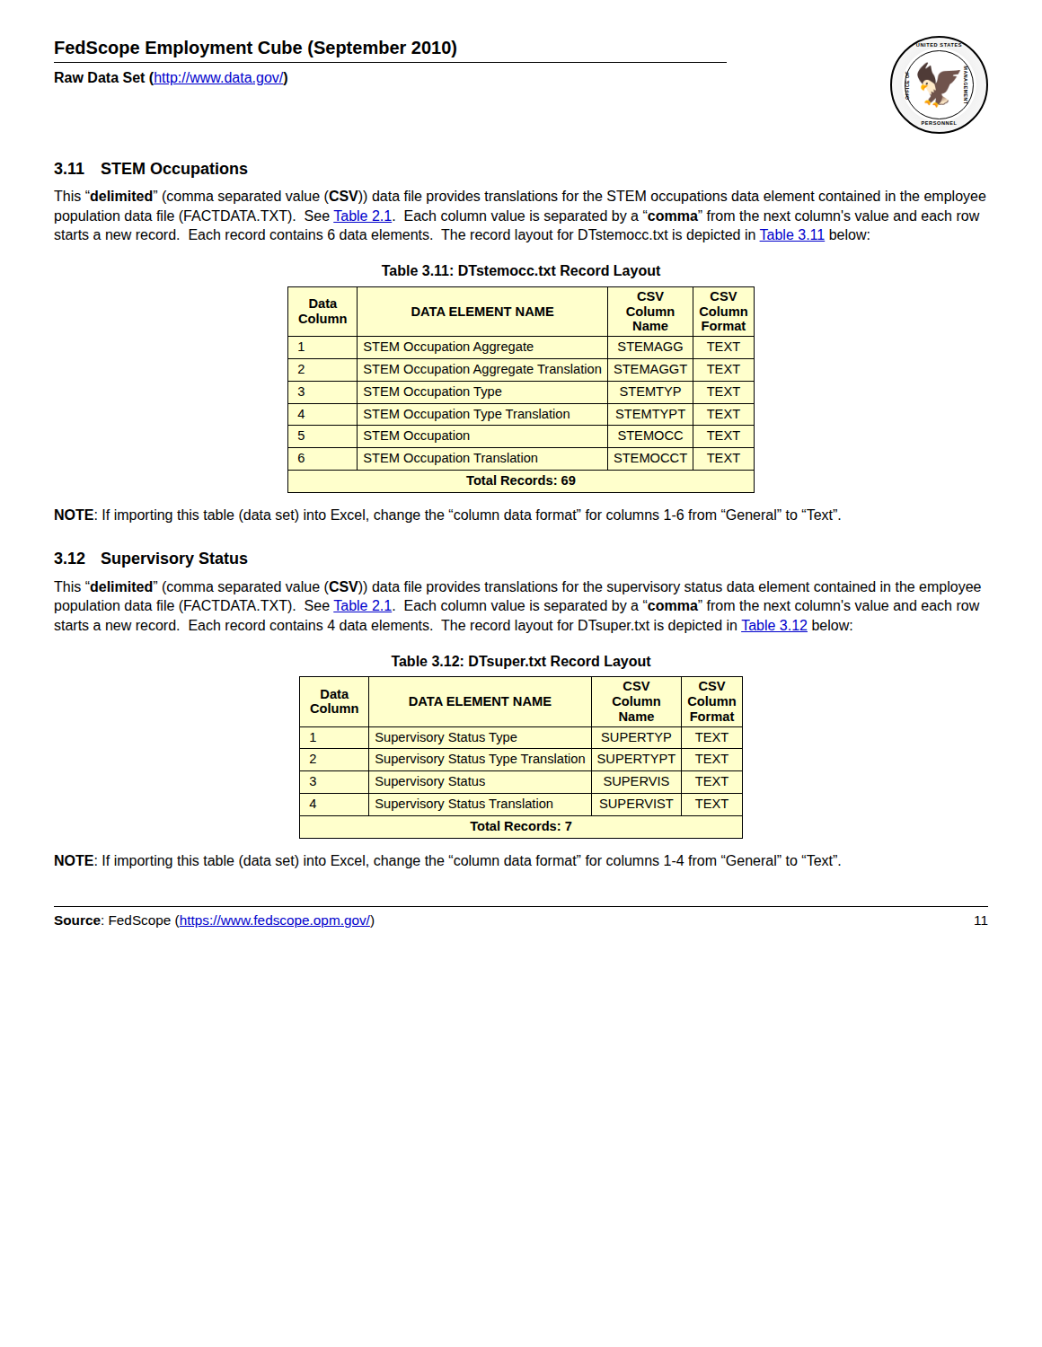FedScope Employment Cube (September 2010)
Raw Data Set (http://www.data.gov/)
UNITED STATES
OFFICE OF
MANAGEMENT
🦅
PERSONNEL
3.11 STEM Occupations
This “delimited” (comma separated value (CSV)) data file provides translations for the STEM occupations data element contained in the employee population data file (FACTDATA.TXT). See Table 2.1. Each column value is separated by a “comma” from the next column's value and each row starts a new record. Each record contains 6 data elements. The record layout for DTstemocc.txt is depicted in Table 3.11 below:
Table 3.11: DTstemocc.txt Record Layout
| Data Column | DATA ELEMENT NAME | CSV Column Name | CSV Column Format |
| --- | --- | --- | --- |
| 1 | STEM Occupation Aggregate | STEMAGG | TEXT |
| 2 | STEM Occupation Aggregate Translation | STEMAGGT | TEXT |
| 3 | STEM Occupation Type | STEMTYP | TEXT |
| 4 | STEM Occupation Type Translation | STEMTYPT | TEXT |
| 5 | STEM Occupation | STEMOCC | TEXT |
| 6 | STEM Occupation Translation | STEMOCCT | TEXT |
| Total Records: 69 |
NOTE: If importing this table (data set) into Excel, change the “column data format” for columns 1-6 from “General” to “Text”.
3.12 Supervisory Status
This “delimited” (comma separated value (CSV)) data file provides translations for the supervisory status data element contained in the employee population data file (FACTDATA.TXT). See Table 2.1. Each column value is separated by a “comma” from the next column's value and each row starts a new record. Each record contains 4 data elements. The record layout for DTsuper.txt is depicted in Table 3.12 below:
Table 3.12: DTsuper.txt Record Layout
| Data Column | DATA ELEMENT NAME | CSV Column Name | CSV Column Format |
| --- | --- | --- | --- |
| 1 | Supervisory Status Type | SUPERTYP | TEXT |
| 2 | Supervisory Status Type Translation | SUPERTYPT | TEXT |
| 3 | Supervisory Status | SUPERVIS | TEXT |
| 4 | Supervisory Status Translation | SUPERVIST | TEXT |
| Total Records: 7 |
NOTE: If importing this table (data set) into Excel, change the “column data format” for columns 1-4 from “General” to “Text”.
Source: FedScope (https://www.fedscope.opm.gov/) 11